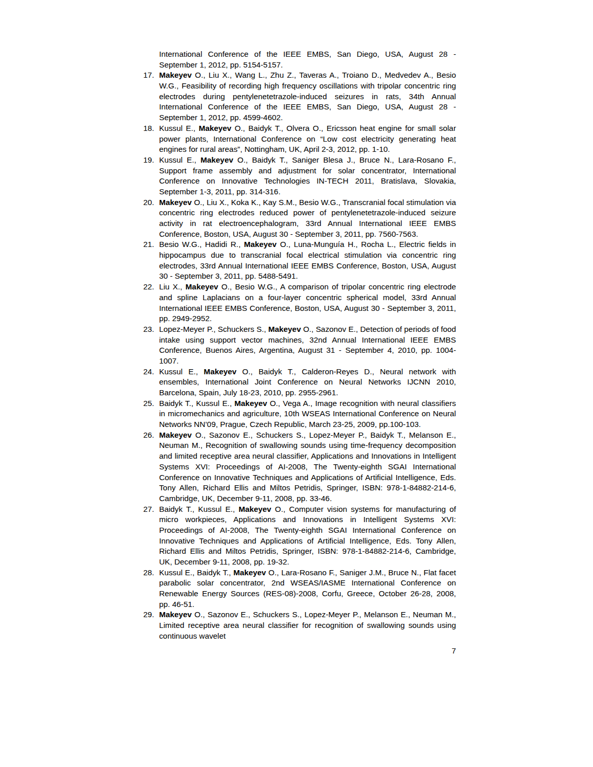International Conference of the IEEE EMBS, San Diego, USA, August 28 - September 1, 2012, pp. 5154-5157.
17. Makeyev O., Liu X., Wang L., Zhu Z., Taveras A., Troiano D., Medvedev A., Besio W.G., Feasibility of recording high frequency oscillations with tripolar concentric ring electrodes during pentylenetetrazole-induced seizures in rats, 34th Annual International Conference of the IEEE EMBS, San Diego, USA, August 28 - September 1, 2012, pp. 4599-4602.
18. Kussul E., Makeyev O., Baidyk T., Olvera O., Ericsson heat engine for small solar power plants, International Conference on “Low cost electricity generating heat engines for rural areas”, Nottingham, UK, April 2-3, 2012, pp. 1-10.
19. Kussul E., Makeyev O., Baidyk T., Saniger Blesa J., Bruce N., Lara-Rosano F., Support frame assembly and adjustment for solar concentrator, International Conference on Innovative Technologies IN-TECH 2011, Bratislava, Slovakia, September 1-3, 2011, pp. 314-316.
20. Makeyev O., Liu X., Koka K., Kay S.M., Besio W.G., Transcranial focal stimulation via concentric ring electrodes reduced power of pentylenetetrazole-induced seizure activity in rat electroencephalogram, 33rd Annual International IEEE EMBS Conference, Boston, USA, August 30 - September 3, 2011, pp. 7560-7563.
21. Besio W.G., Hadidi R., Makeyev O., Luna-Munguía H., Rocha L., Electric fields in hippocampus due to transcranial focal electrical stimulation via concentric ring electrodes, 33rd Annual International IEEE EMBS Conference, Boston, USA, August 30 - September 3, 2011, pp. 5488-5491.
22. Liu X., Makeyev O., Besio W.G., A comparison of tripolar concentric ring electrode and spline Laplacians on a four-layer concentric spherical model, 33rd Annual International IEEE EMBS Conference, Boston, USA, August 30 - September 3, 2011, pp. 2949-2952.
23. Lopez-Meyer P., Schuckers S., Makeyev O., Sazonov E., Detection of periods of food intake using support vector machines, 32nd Annual International IEEE EMBS Conference, Buenos Aires, Argentina, August 31 - September 4, 2010, pp. 1004-1007.
24. Kussul E., Makeyev O., Baidyk T., Calderon-Reyes D., Neural network with ensembles, International Joint Conference on Neural Networks IJCNN 2010, Barcelona, Spain, July 18-23, 2010, pp. 2955-2961.
25. Baidyk T., Kussul E., Makeyev O., Vega A., Image recognition with neural classifiers in micromechanics and agriculture, 10th WSEAS International Conference on Neural Networks NN’09, Prague, Czech Republic, March 23-25, 2009, pp.100-103.
26. Makeyev O., Sazonov E., Schuckers S., Lopez-Meyer P., Baidyk T., Melanson E., Neuman M., Recognition of swallowing sounds using time-frequency decomposition and limited receptive area neural classifier, Applications and Innovations in Intelligent Systems XVI: Proceedings of AI-2008, The Twenty-eighth SGAI International Conference on Innovative Techniques and Applications of Artificial Intelligence, Eds. Tony Allen, Richard Ellis and Miltos Petridis, Springer, ISBN: 978-1-84882-214-6, Cambridge, UK, December 9-11, 2008, pp. 33-46.
27. Baidyk T., Kussul E., Makeyev O., Computer vision systems for manufacturing of micro workpieces, Applications and Innovations in Intelligent Systems XVI: Proceedings of AI-2008, The Twenty-eighth SGAI International Conference on Innovative Techniques and Applications of Artificial Intelligence, Eds. Tony Allen, Richard Ellis and Miltos Petridis, Springer, ISBN: 978-1-84882-214-6, Cambridge, UK, December 9-11, 2008, pp. 19-32.
28. Kussul E., Baidyk T., Makeyev O., Lara-Rosano F., Saniger J.M., Bruce N., Flat facet parabolic solar concentrator, 2nd WSEAS/IASME International Conference on Renewable Energy Sources (RES-08)-2008, Corfu, Greece, October 26-28, 2008, pp. 46-51.
29. Makeyev O., Sazonov E., Schuckers S., Lopez-Meyer P., Melanson E., Neuman M., Limited receptive area neural classifier for recognition of swallowing sounds using continuous wavelet
7